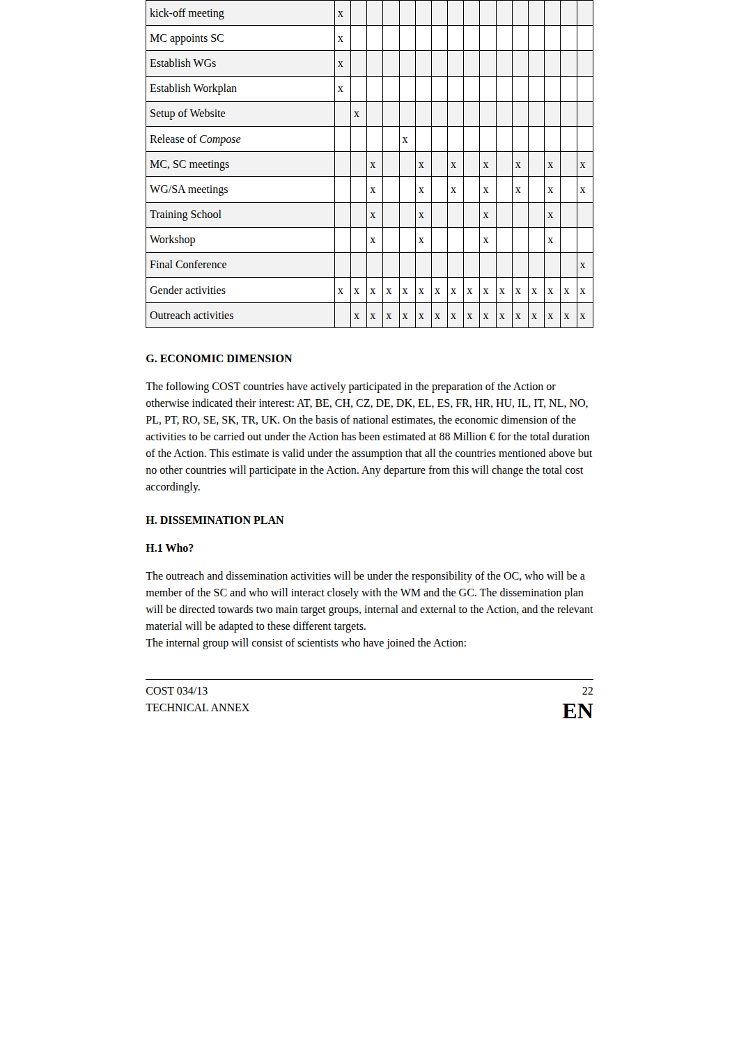| kick-off meeting | x | | | | | | | | | | | | | | | |
| MC appoints SC | x | | | | | | | | | | | | | | | |
| Establish WGs | x | | | | | | | | | | | | | | | |
| Establish Workplan | x | | | | | | | | | | | | | | | |
| Setup of Website | | x | | | | | | | | | | | | | | |
| Release of Compose | | | | | x | | | | | | | | | | | |
| MC, SC meetings | | | x | | | x | | x | | x | | x | | x | | x |
| WG/SA meetings | | | x | | | x | | x | | x | | x | | x | | x |
| Training School | | | x | | | x | | | | x | | | | x | | |
| Workshop | | | x | | | x | | | | x | | | | x | | |
| Final Conference | | | | | | | | | | | | | | | | x |
| Gender activities | x | x | x | x | x | x | x | x | x | x | x | x | x | x | x | x |
| Outreach activities | | x | x | x | x | x | x | x | x | x | x | x | x | x | x | x |
G. ECONOMIC DIMENSION
The following COST countries have actively participated in the preparation of the Action or otherwise indicated their interest: AT, BE, CH, CZ, DE, DK, EL, ES, FR, HR, HU, IL, IT, NL, NO, PL, PT, RO, SE, SK, TR, UK. On the basis of national estimates, the economic dimension of the activities to be carried out under the Action has been estimated at 88 Million € for the total duration of the Action. This estimate is valid under the assumption that all the countries mentioned above but no other countries will participate in the Action. Any departure from this will change the total cost accordingly.
H. DISSEMINATION PLAN
H.1 Who?
The outreach and dissemination activities will be under the responsibility of the OC, who will be a member of the SC and who will interact closely with the WM and the GC. The dissemination plan will be directed towards two main target groups, internal and external to the Action, and the relevant material will be adapted to these different targets.
The internal group will consist of scientists who have joined the Action:
COST 034/13
TECHNICAL ANNEX
22 EN